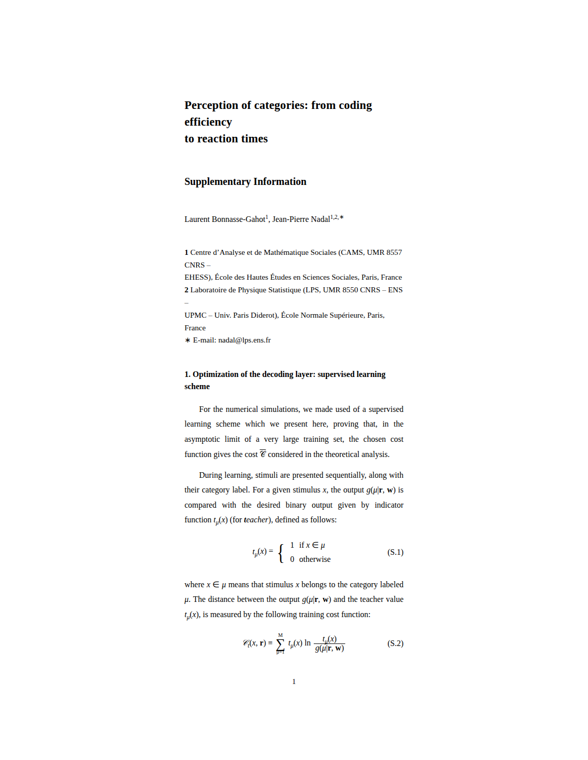Perception of categories: from coding efficiency
to reaction times
Supplementary Information
Laurent Bonnasse-Gahot1, Jean-Pierre Nadal1,2,∗
1 Centre d’Analyse et de Mathématique Sociales (CAMS, UMR 8557 CNRS –
EHESS), École des Hautes Études en Sciences Sociales, Paris, France
2 Laboratoire de Physique Statistique (LPS, UMR 8550 CNRS – ENS –
UPMC – Univ. Paris Diderot), École Normale Supérieure, Paris, France
∗ E-mail: nadal@lps.ens.fr
1. Optimization of the decoding layer: supervised learning scheme
For the numerical simulations, we made used of a supervised learning scheme which we present here, proving that, in the asymptotic limit of a very large training set, the chosen cost function gives the cost 𝒞 considered in the theoretical analysis.
During learning, stimuli are presented sequentially, along with their category label. For a given stimulus x, the output g(μ|r, w) is compared with the desired binary output given by indicator function tμ(x) (for teacher), defined as follows:
tμ(x) = {
| 1 | if x ∈ μ |
| 0 | otherwise |
(S.1)
where x ∈ μ means that stimulus x belongs to the category labeled μ. The distance between the output g(μ|r, w) and the teacher value tμ(x), is measured by the following training cost function:
𝒞t(x, r) ≡ M∑μ=1 tμ(x) ln tμ(x) g(μ|r, w) (S.2)
1